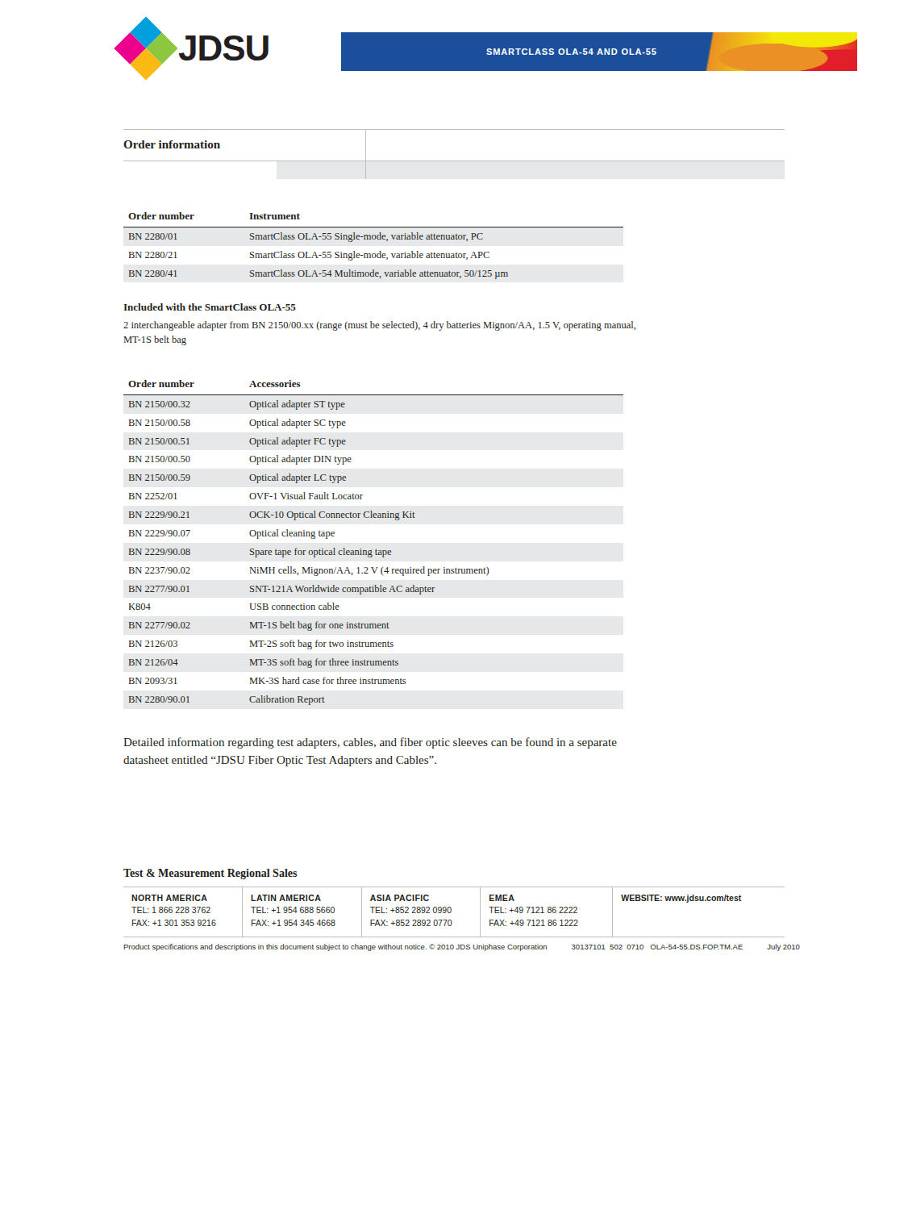JDSU
SMARTCLASS OLA-54 AND OLA-55
Order information
| Order number | Instrument |
| --- | --- |
| BN 2280/01 | SmartClass OLA-55 Single-mode, variable attenuator, PC |
| BN 2280/21 | SmartClass OLA-55 Single-mode, variable attenuator, APC |
| BN 2280/41 | SmartClass OLA-54 Multimode, variable attenuator, 50/125 µm |
Included with the SmartClass OLA-55
2 interchangeable adapter from BN 2150/00.xx (range (must be selected), 4 dry batteries Mignon/AA, 1.5 V, operating manual, MT-1S belt bag
| Order number | Accessories |
| --- | --- |
| BN 2150/00.32 | Optical adapter ST type |
| BN 2150/00.58 | Optical adapter SC type |
| BN 2150/00.51 | Optical adapter FC type |
| BN 2150/00.50 | Optical adapter DIN type |
| BN 2150/00.59 | Optical adapter LC type |
| BN 2252/01 | OVF-1 Visual Fault Locator |
| BN 2229/90.21 | OCK-10 Optical Connector Cleaning Kit |
| BN 2229/90.07 | Optical cleaning tape |
| BN 2229/90.08 | Spare tape for optical cleaning tape |
| BN 2237/90.02 | NiMH cells, Mignon/AA, 1.2 V (4 required per instrument) |
| BN 2277/90.01 | SNT-121A Worldwide compatible AC adapter |
| K804 | USB connection cable |
| BN 2277/90.02 | MT-1S belt bag for one instrument |
| BN 2126/03 | MT-2S soft bag for two instruments |
| BN 2126/04 | MT-3S soft bag for three instruments |
| BN 2093/31 | MK-3S hard case for three instruments |
| BN 2280/90.01 | Calibration Report |
Detailed information regarding test adapters, cables, and fiber optic sleeves can be found in a separate datasheet entitled “JDSU Fiber Optic Test Adapters and Cables”.
Test & Measurement Regional Sales
| NORTH AMERICA TEL: 1 866 228 3762 FAX: +1 301 353 9216 | LATIN AMERICA TEL: +1 954 688 5660 FAX: +1 954 345 4668 | ASIA PACIFIC TEL: +852 2892 0990 FAX: +852 2892 0770 | EMEA TEL: +49 7121 86 2222 FAX: +49 7121 86 1222 | WEBSITE: www.jdsu.com/test |
Product specifications and descriptions in this document subject to change without notice. © 2010 JDS Uniphase Corporation
30137101 502 0710 OLA-54-55.DS.FOP.TM.AE
July 2010